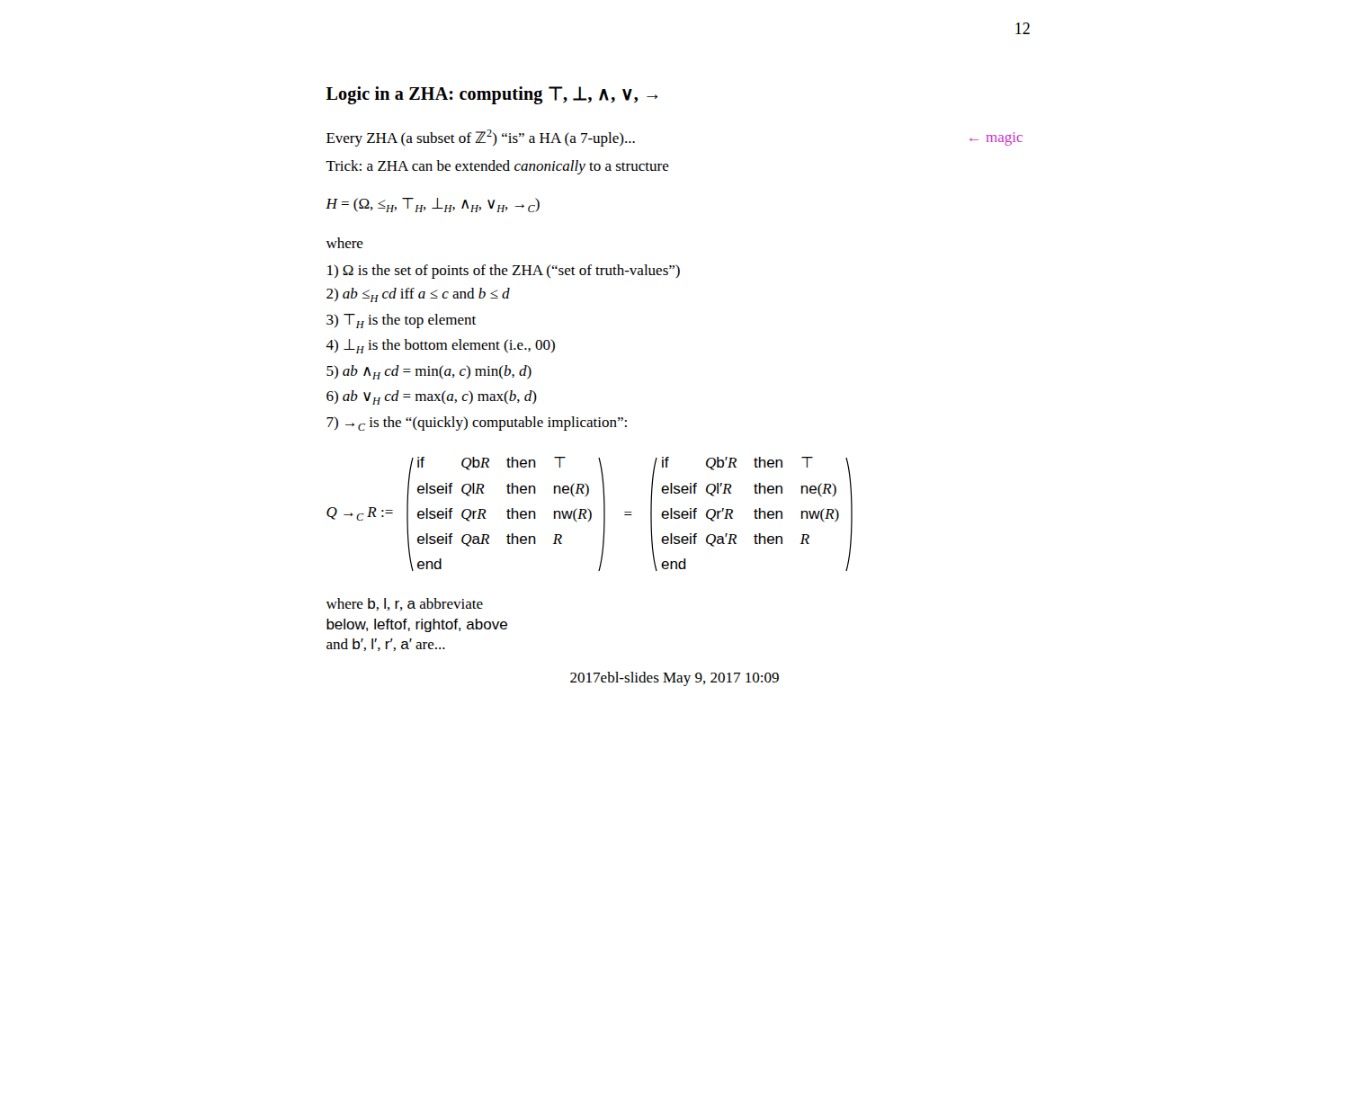12
Logic in a ZHA: computing ⊤, ⊥, ∧, ∨, →
Every ZHA (a subset of ℤ2) “is” a HA (a 7-uple)... ← magic
Trick: a ZHA can be extended canonically to a structure
H = (Ω, ≤H, ⊤H, ⊥H, ∧H, ∨H, →C)
where
1) Ω is the set of points of the ZHA (“set of truth-values”)
2) ab ≤H cd iff a ≤ c and b ≤ d
3) ⊤H is the top element
4) ⊥H is the bottom element (i.e., 00)
5) ab ∧H cd = min(a, c) min(b, d)
6) ab ∨H cd = max(a, c) max(b, d)
7) →C is the “(quickly) computable implication”:
Q →C R :=
| if | Q b R | then | ⊤ |
| elseif | Q l R | then | ne ( R ) |
| elseif | Q r R | then | nw ( R ) |
| elseif | Q a R | then | R |
| end | | | |
=
| if | Q b′ R | then | ⊤ |
| elseif | Q l′ R | then | ne ( R ) |
| elseif | Q r′ R | then | nw ( R ) |
| elseif | Q a′ R | then | R |
| end | | | |
where b, l, r, a abbreviate
below, leftof, rightof, above
and b′, l′, r′, a′ are...
2017ebl-slides May 9, 2017 10:09